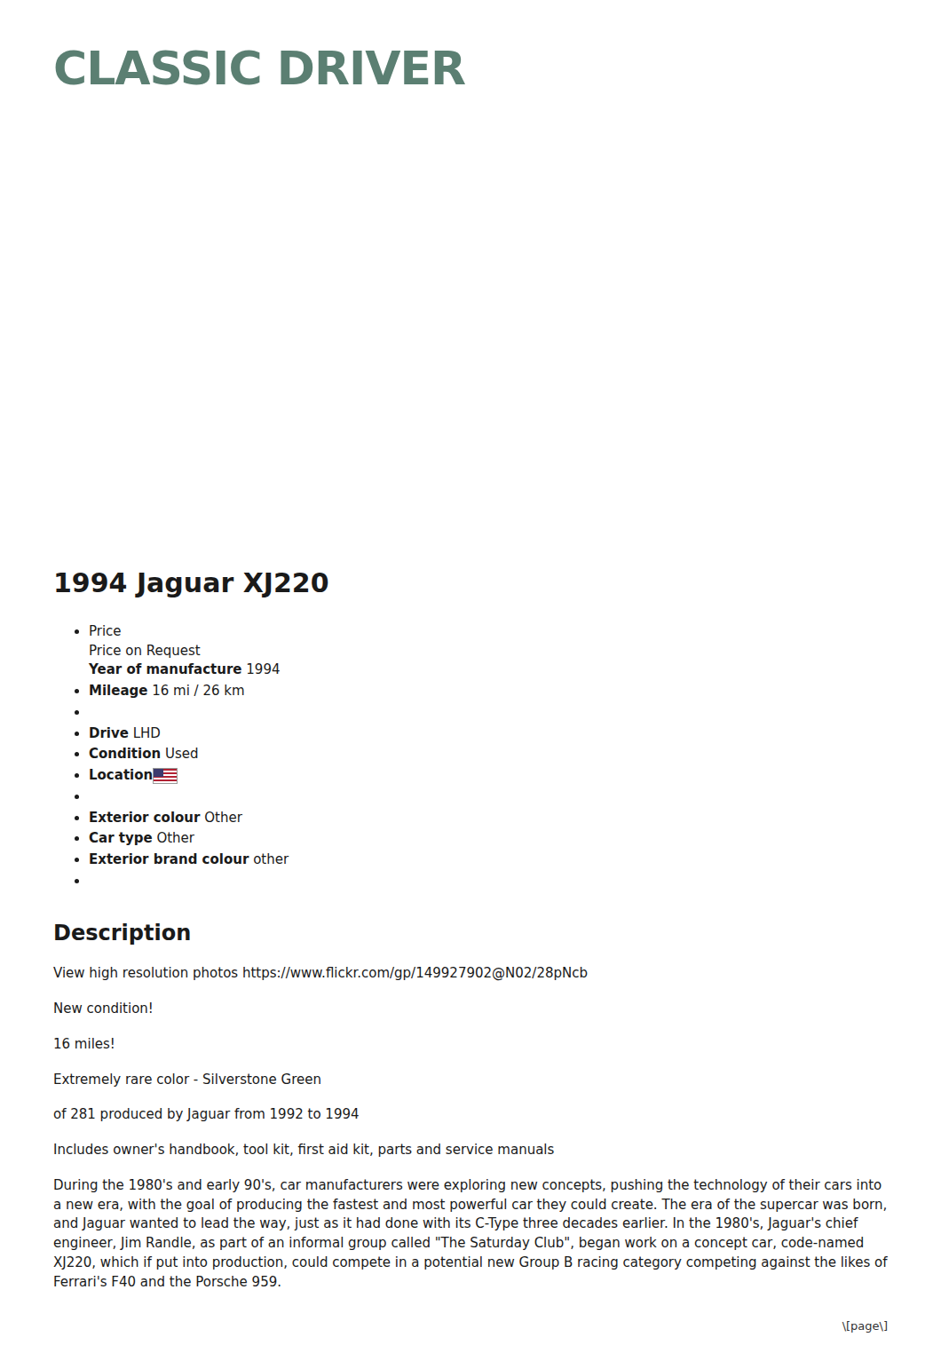CLASSIC DRIVER
1994 Jaguar XJ220
Price
Price on Request
Year of manufacture 1994
Mileage 16 mi / 26 km
Drive LHD
Condition Used
Location
Exterior colour Other
Car type Other
Exterior brand colour other
Description
View high resolution photos https://www.flickr.com/gp/149927902@N02/28pNcb
New condition!
16 miles!
Extremely rare color - Silverstone Green
of 281 produced by Jaguar from 1992 to 1994
Includes owner's handbook, tool kit, first aid kit, parts and service manuals
During the 1980's and early 90's, car manufacturers were exploring new concepts, pushing the technology of their cars into a new era, with the goal of producing the fastest and most powerful car they could create. The era of the supercar was born, and Jaguar wanted to lead the way, just as it had done with its C-Type three decades earlier. In the 1980's, Jaguar's chief engineer, Jim Randle, as part of an informal group called "The Saturday Club", began work on a concept car, code-named XJ220, which if put into production, could compete in a potential new Group B racing category competing against the likes of Ferrari's F40 and the Porsche 959.
\[page\]